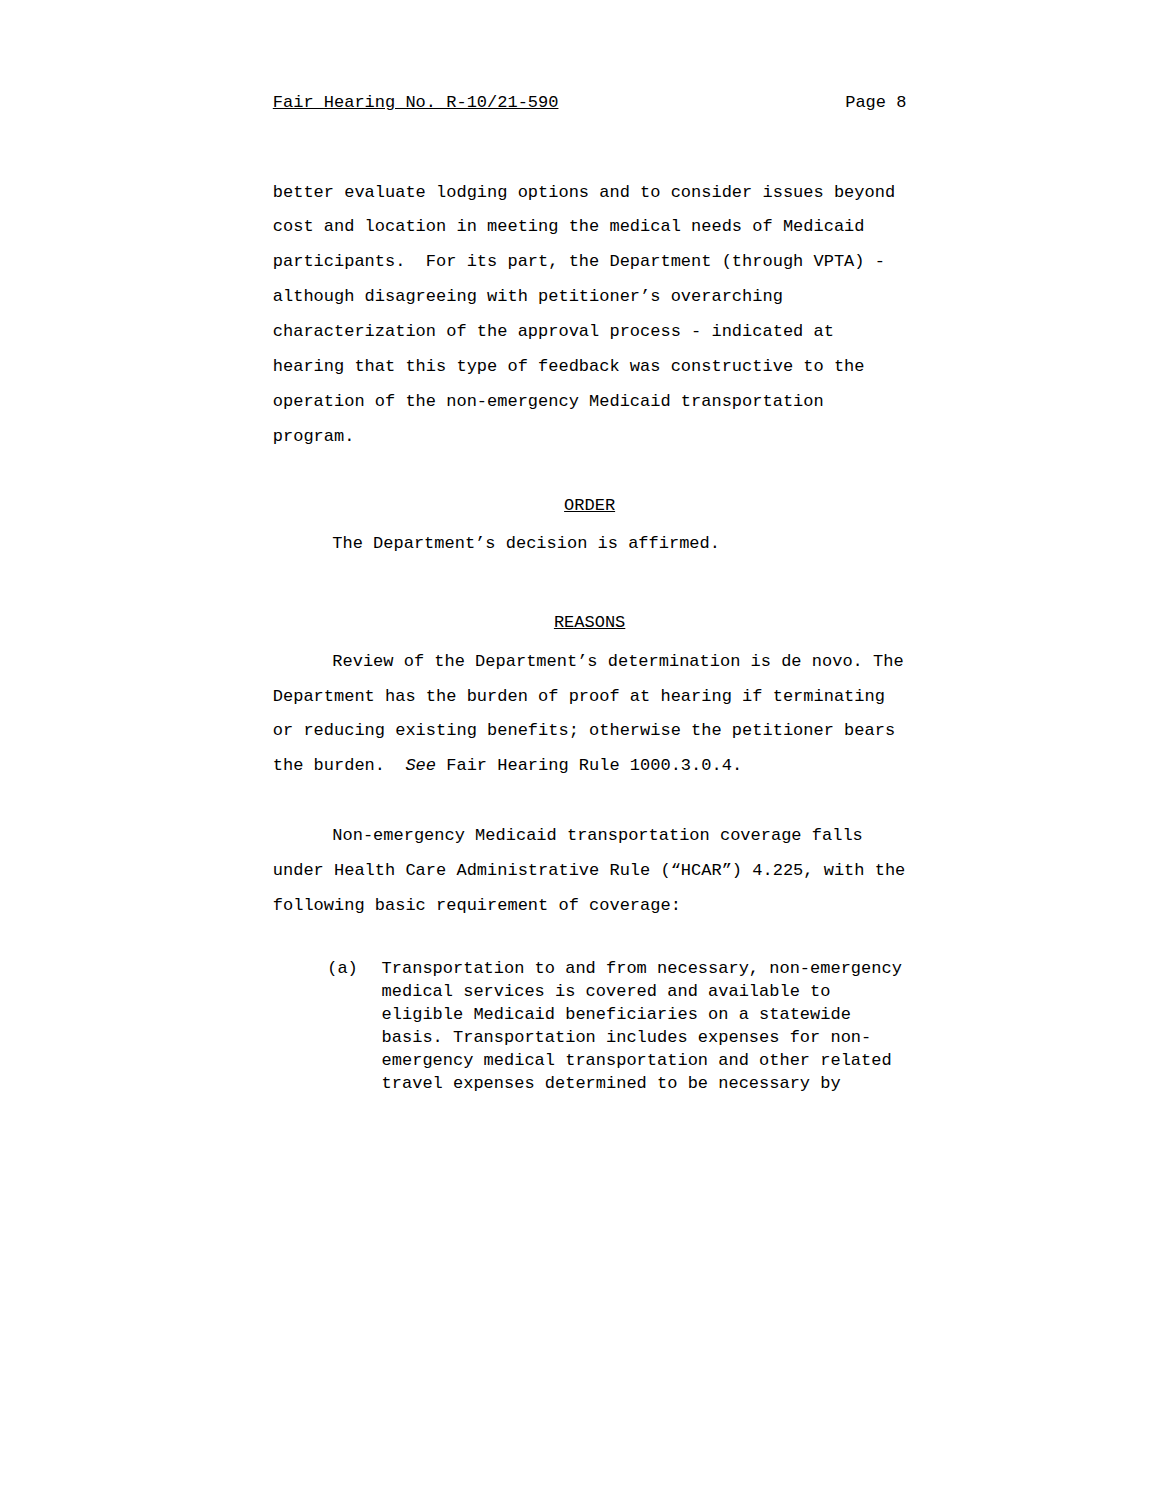Fair Hearing No. R-10/21-590
Page 8
better evaluate lodging options and to consider issues beyond cost and location in meeting the medical needs of Medicaid participants. For its part, the Department (through VPTA) - although disagreeing with petitioner’s overarching characterization of the approval process - indicated at hearing that this type of feedback was constructive to the operation of the non-emergency Medicaid transportation program.
ORDER
The Department’s decision is affirmed.
REASONS
Review of the Department’s determination is de novo. The Department has the burden of proof at hearing if terminating or reducing existing benefits; otherwise the petitioner bears the burden. See Fair Hearing Rule 1000.3.0.4.
Non-emergency Medicaid transportation coverage falls under Health Care Administrative Rule (“HCAR”) 4.225, with the following basic requirement of coverage:
(a)
Transportation to and from necessary, non-emergency medical services is covered and available to eligible Medicaid beneficiaries on a statewide basis. Transportation includes expenses for non-emergency medical transportation and other related travel expenses determined to be necessary by